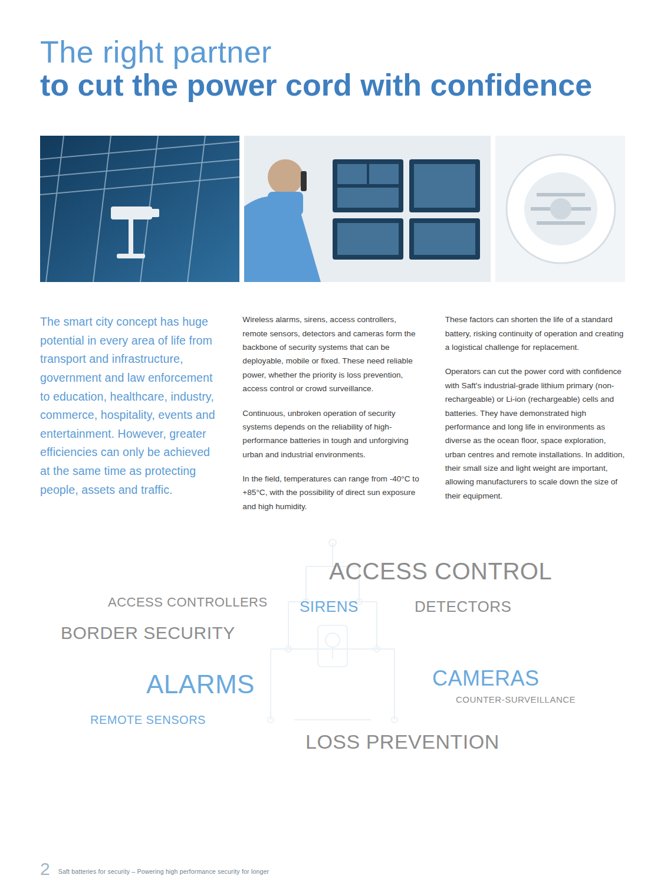The right partner to cut the power cord with confidence
The smart city concept has huge potential in every area of life from transport and infrastructure, government and law enforcement to education, healthcare, industry, commerce, hospitality, events and entertainment. However, greater efficiencies can only be achieved at the same time as protecting people, assets and traffic.
Wireless alarms, sirens, access controllers, remote sensors, detectors and cameras form the backbone of security systems that can be deployable, mobile or fixed. These need reliable power, whether the priority is loss prevention, access control or crowd surveillance.
Continuous, unbroken operation of security systems depends on the reliability of high-performance batteries in tough and unforgiving urban and industrial environments.
In the field, temperatures can range from -40°C to +85°C, with the possibility of direct sun exposure and high humidity.
These factors can shorten the life of a standard battery, risking continuity of operation and creating a logistical challenge for replacement.
Operators can cut the power cord with confidence with Saft's industrial-grade lithium primary (non-rechargeable) or Li-ion (rechargeable) cells and batteries. They have demonstrated high performance and long life in environments as diverse as the ocean floor, space exploration, urban centres and remote installations. In addition, their small size and light weight are important, allowing manufacturers to scale down the size of their equipment.
ACCESS CONTROL ACCESS CONTROLLERS SIRENS DETECTORS BORDER SECURITY ALARMS CAMERAS COUNTER-SURVEILLANCE REMOTE SENSORS LOSS PREVENTION
2 Saft batteries for security – Powering high performance security for longer